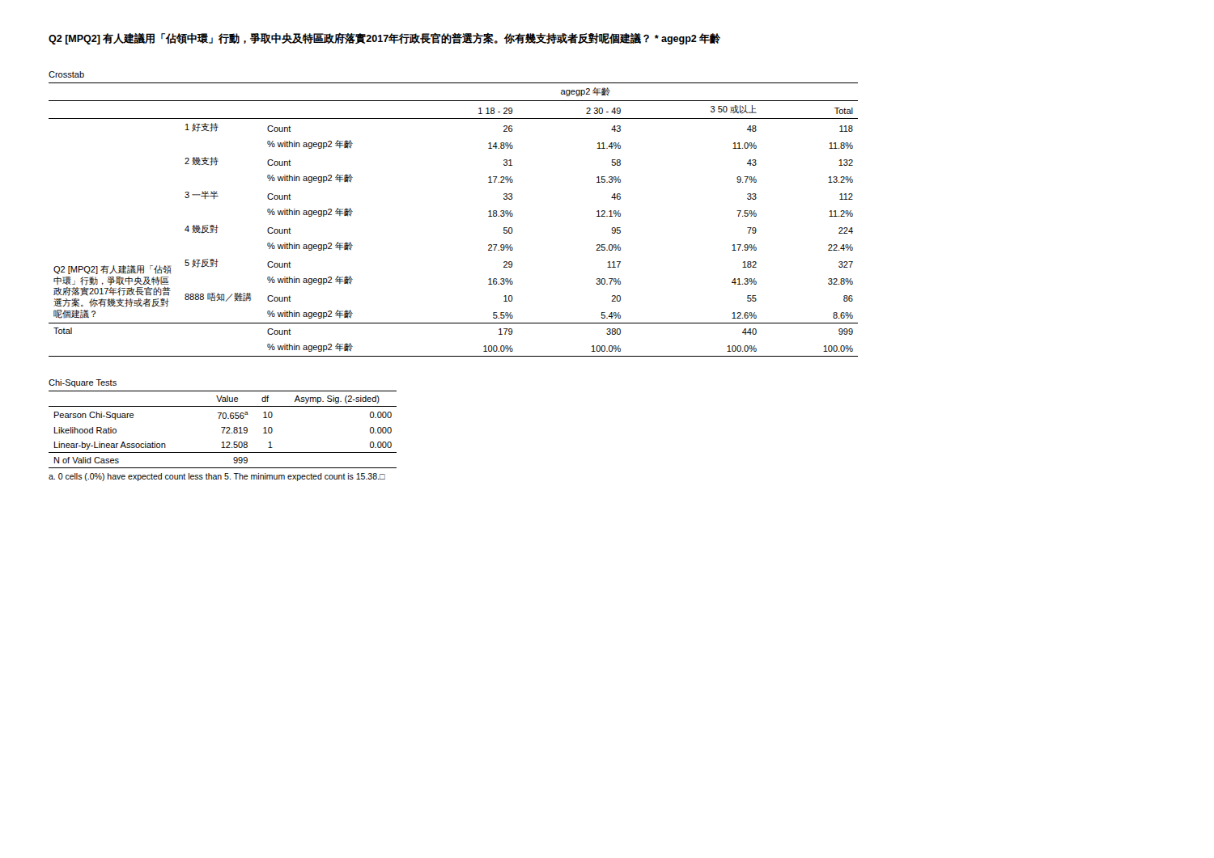Q2 [MPQ2] 有人建議用「佔領中環」行動，爭取中央及特區政府落實2017年行政長官的普選方案。你有幾支持或者反對呢個建議？ * agegp2 年齡
Crosstab
| | | | agegp2 年齡 | |
| --- | --- | --- | --- | --- |
| | | | 1 18 - 29 | 2 30 - 49 | 3 50 或以上 | Total |
| Q2 [MPQ2] 有人建議用「佔領中環」行動，爭取中央及特區政府落實2017年行政長官的普選方案。你有幾支持或者反對呢個建議？ | 1 好支持 | Count | 26 | 43 | 48 | 118 |
| | % within agegp2 年齡 | 14.8% | 11.4% | 11.0% | 11.8% |
| 2 幾支持 | Count | 31 | 58 | 43 | 132 |
| | % within agegp2 年齡 | 17.2% | 15.3% | 9.7% | 13.2% |
| 3 一半半 | Count | 33 | 46 | 33 | 112 |
| | % within agegp2 年齡 | 18.3% | 12.1% | 7.5% | 11.2% |
| 4 幾反對 | Count | 50 | 95 | 79 | 224 |
| | % within agegp2 年齡 | 27.9% | 25.0% | 17.9% | 22.4% |
| 5 好反對 | Count | 29 | 117 | 182 | 327 |
| | % within agegp2 年齡 | 16.3% | 30.7% | 41.3% | 32.8% |
| 8888 唔知／難講 | Count | 10 | 20 | 55 | 86 |
| | % within agegp2 年齡 | 5.5% | 5.4% | 12.6% | 8.6% |
| Total | | Count | 179 | 380 | 440 | 999 |
| | | % within agegp2 年齡 | 100.0% | 100.0% | 100.0% | 100.0% |
Chi-Square Tests
| | Value | df | Asymp. Sig. (2-sided) |
| --- | --- | --- | --- |
| Pearson Chi-Square | 70.656 a | 10 | 0.000 |
| Likelihood Ratio | 72.819 | 10 | 0.000 |
| Linear-by-Linear Association | 12.508 | 1 | 0.000 |
| N of Valid Cases | 999 | | |
a. 0 cells (.0%) have expected count less than 5. The minimum expected count is 15.38.□